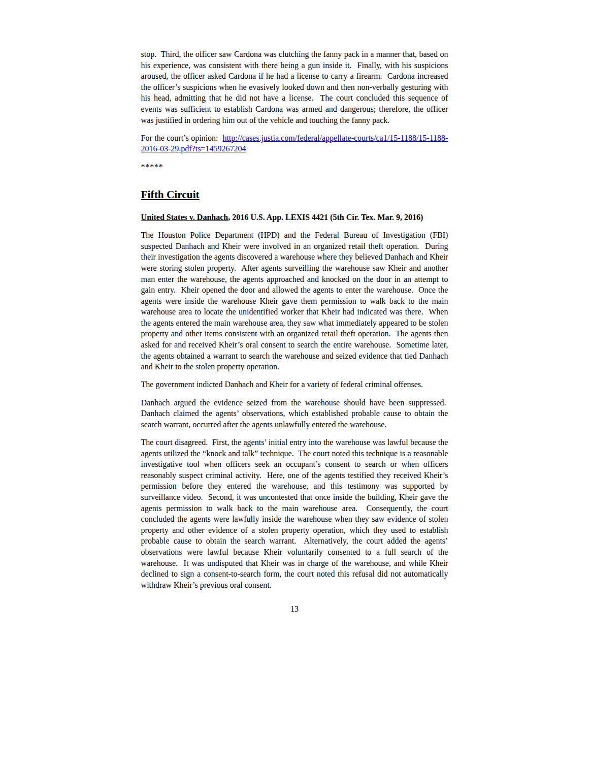stop. Third, the officer saw Cardona was clutching the fanny pack in a manner that, based on his experience, was consistent with there being a gun inside it. Finally, with his suspicions aroused, the officer asked Cardona if he had a license to carry a firearm. Cardona increased the officer’s suspicions when he evasively looked down and then non-verbally gesturing with his head, admitting that he did not have a license. The court concluded this sequence of events was sufficient to establish Cardona was armed and dangerous; therefore, the officer was justified in ordering him out of the vehicle and touching the fanny pack.
For the court’s opinion: http://cases.justia.com/federal/appellate-courts/ca1/15-1188/15-1188-2016-03-29.pdf?ts=1459267204
*****
Fifth Circuit
United States v. Danhach, 2016 U.S. App. LEXIS 4421 (5th Cir. Tex. Mar. 9, 2016)
The Houston Police Department (HPD) and the Federal Bureau of Investigation (FBI) suspected Danhach and Kheir were involved in an organized retail theft operation. During their investigation the agents discovered a warehouse where they believed Danhach and Kheir were storing stolen property. After agents surveilling the warehouse saw Kheir and another man enter the warehouse, the agents approached and knocked on the door in an attempt to gain entry. Kheir opened the door and allowed the agents to enter the warehouse. Once the agents were inside the warehouse Kheir gave them permission to walk back to the main warehouse area to locate the unidentified worker that Kheir had indicated was there. When the agents entered the main warehouse area, they saw what immediately appeared to be stolen property and other items consistent with an organized retail theft operation. The agents then asked for and received Kheir’s oral consent to search the entire warehouse. Sometime later, the agents obtained a warrant to search the warehouse and seized evidence that tied Danhach and Kheir to the stolen property operation.
The government indicted Danhach and Kheir for a variety of federal criminal offenses.
Danhach argued the evidence seized from the warehouse should have been suppressed. Danhach claimed the agents’ observations, which established probable cause to obtain the search warrant, occurred after the agents unlawfully entered the warehouse.
The court disagreed. First, the agents’ initial entry into the warehouse was lawful because the agents utilized the “knock and talk” technique. The court noted this technique is a reasonable investigative tool when officers seek an occupant’s consent to search or when officers reasonably suspect criminal activity. Here, one of the agents testified they received Kheir’s permission before they entered the warehouse, and this testimony was supported by surveillance video. Second, it was uncontested that once inside the building, Kheir gave the agents permission to walk back to the main warehouse area. Consequently, the court concluded the agents were lawfully inside the warehouse when they saw evidence of stolen property and other evidence of a stolen property operation, which they used to establish probable cause to obtain the search warrant. Alternatively, the court added the agents’ observations were lawful because Kheir voluntarily consented to a full search of the warehouse. It was undisputed that Kheir was in charge of the warehouse, and while Kheir declined to sign a consent-to-search form, the court noted this refusal did not automatically withdraw Kheir’s previous oral consent.
13